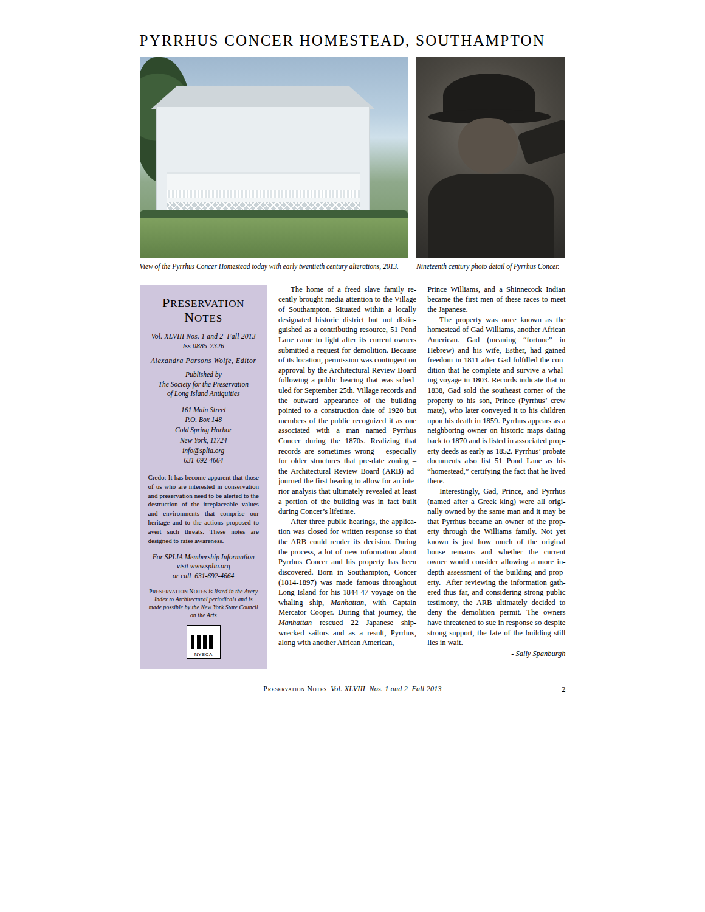PYRRHUS CONCER HOMESTEAD, SOUTHAMPTON
View of the Pyrrhus Concer Homestead today with early twentieth century alterations, 2013.
Nineteenth century photo detail of Pyrrhus Concer.
PRESERVATION NOTES
Vol. XLVIII Nos. 1 and 2 Fall 2013
Iss 0885-7326
Alexandra Parsons Wolfe, Editor
Published by
The Society for the Preservation
of Long Island Antiquities
161 Main Street
P.O. Box 148
Cold Spring Harbor
New York, 11724
info@splia.org
631-692-4664
Credo: It has become apparent that those of us who are interested in conservation and preservation need to be alerted to the destruction of the irreplaceable values and environments that comprise our heritage and to the actions proposed to avert such threats. These notes are designed to raise awareness.
For SPLIA Membership Information
visit www.splia.org
or call 631-692-4664
PRESERVATION NOTES is listed in the Avery Index to Architectural periodicals and is made possible by the New York State Council on the Arts
NYSCA
The home of a freed slave family recently brought media attention to the Village of Southampton. Situated within a locally designated historic district but not distinguished as a contributing resource, 51 Pond Lane came to light after its current owners submitted a request for demolition. Because of its location, permission was contingent on approval by the Architectural Review Board following a public hearing that was scheduled for September 25th. Village records and the outward appearance of the building pointed to a construction date of 1920 but members of the public recognized it as one associated with a man named Pyrrhus Concer during the 1870s. Realizing that records are sometimes wrong – especially for older structures that pre-date zoning – the Architectural Review Board (ARB) adjourned the first hearing to allow for an interior analysis that ultimately revealed at least a portion of the building was in fact built during Concer’s lifetime.
After three public hearings, the application was closed for written response so that the ARB could render its decision. During the process, a lot of new information about Pyrrhus Concer and his property has been discovered. Born in Southampton, Concer (1814-1897) was made famous throughout Long Island for his 1844-47 voyage on the whaling ship, Manhattan, with Captain Mercator Cooper. During that journey, the Manhattan rescued 22 Japanese shipwrecked sailors and as a result, Pyrrhus, along with another African American,
Prince Williams, and a Shinnecock Indian became the first men of these races to meet the Japanese.
The property was once known as the homestead of Gad Williams, another African American. Gad (meaning “fortune” in Hebrew) and his wife, Esther, had gained freedom in 1811 after Gad fulfilled the condition that he complete and survive a whaling voyage in 1803. Records indicate that in 1838, Gad sold the southeast corner of the property to his son, Prince (Pyrrhus’ crew mate), who later conveyed it to his children upon his death in 1859. Pyrrhus appears as a neighboring owner on historic maps dating back to 1870 and is listed in associated property deeds as early as 1852. Pyrrhus’ probate documents also list 51 Pond Lane as his “homestead,” certifying the fact that he lived there.
Interestingly, Gad, Prince, and Pyrrhus (named after a Greek king) were all originally owned by the same man and it may be that Pyrrhus became an owner of the property through the Williams family. Not yet known is just how much of the original house remains and whether the current owner would consider allowing a more in-depth assessment of the building and property. After reviewing the information gathered thus far, and considering strong public testimony, the ARB ultimately decided to deny the demolition permit. The owners have threatened to sue in response so despite strong support, the fate of the building still lies in wait.
- Sally Spanburgh
Preservation Notes Vol. XLVIII Nos. 1 and 2 Fall 2013
2